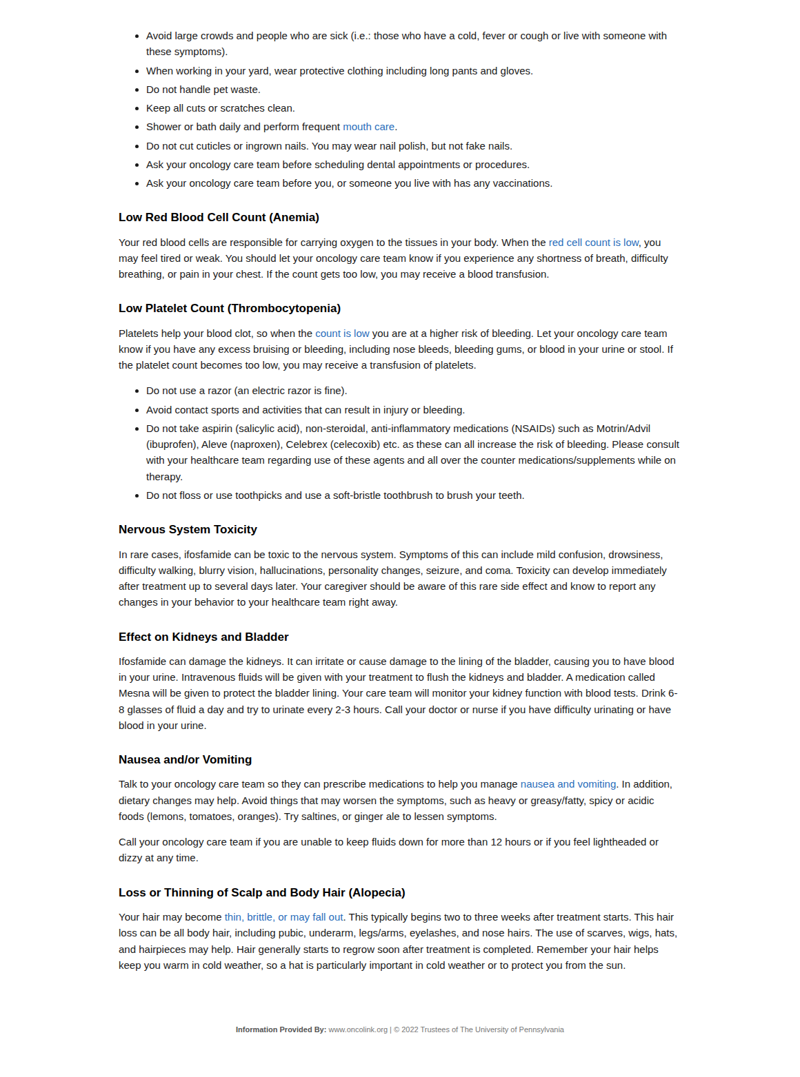Avoid large crowds and people who are sick (i.e.: those who have a cold, fever or cough or live with someone with these symptoms).
When working in your yard, wear protective clothing including long pants and gloves.
Do not handle pet waste.
Keep all cuts or scratches clean.
Shower or bath daily and perform frequent mouth care.
Do not cut cuticles or ingrown nails. You may wear nail polish, but not fake nails.
Ask your oncology care team before scheduling dental appointments or procedures.
Ask your oncology care team before you, or someone you live with has any vaccinations.
Low Red Blood Cell Count (Anemia)
Your red blood cells are responsible for carrying oxygen to the tissues in your body. When the red cell count is low, you may feel tired or weak. You should let your oncology care team know if you experience any shortness of breath, difficulty breathing, or pain in your chest. If the count gets too low, you may receive a blood transfusion.
Low Platelet Count (Thrombocytopenia)
Platelets help your blood clot, so when the count is low you are at a higher risk of bleeding. Let your oncology care team know if you have any excess bruising or bleeding, including nose bleeds, bleeding gums, or blood in your urine or stool. If the platelet count becomes too low, you may receive a transfusion of platelets.
Do not use a razor (an electric razor is fine).
Avoid contact sports and activities that can result in injury or bleeding.
Do not take aspirin (salicylic acid), non-steroidal, anti-inflammatory medications (NSAIDs) such as Motrin/Advil (ibuprofen), Aleve (naproxen), Celebrex (celecoxib) etc. as these can all increase the risk of bleeding. Please consult with your healthcare team regarding use of these agents and all over the counter medications/supplements while on therapy.
Do not floss or use toothpicks and use a soft-bristle toothbrush to brush your teeth.
Nervous System Toxicity
In rare cases, ifosfamide can be toxic to the nervous system. Symptoms of this can include mild confusion, drowsiness, difficulty walking, blurry vision, hallucinations, personality changes, seizure, and coma. Toxicity can develop immediately after treatment up to several days later. Your caregiver should be aware of this rare side effect and know to report any changes in your behavior to your healthcare team right away.
Effect on Kidneys and Bladder
Ifosfamide can damage the kidneys. It can irritate or cause damage to the lining of the bladder, causing you to have blood in your urine. Intravenous fluids will be given with your treatment to flush the kidneys and bladder. A medication called Mesna will be given to protect the bladder lining. Your care team will monitor your kidney function with blood tests. Drink 6-8 glasses of fluid a day and try to urinate every 2-3 hours. Call your doctor or nurse if you have difficulty urinating or have blood in your urine.
Nausea and/or Vomiting
Talk to your oncology care team so they can prescribe medications to help you manage nausea and vomiting. In addition, dietary changes may help. Avoid things that may worsen the symptoms, such as heavy or greasy/fatty, spicy or acidic foods (lemons, tomatoes, oranges). Try saltines, or ginger ale to lessen symptoms.
Call your oncology care team if you are unable to keep fluids down for more than 12 hours or if you feel lightheaded or dizzy at any time.
Loss or Thinning of Scalp and Body Hair (Alopecia)
Your hair may become thin, brittle, or may fall out. This typically begins two to three weeks after treatment starts. This hair loss can be all body hair, including pubic, underarm, legs/arms, eyelashes, and nose hairs. The use of scarves, wigs, hats, and hairpieces may help. Hair generally starts to regrow soon after treatment is completed. Remember your hair helps keep you warm in cold weather, so a hat is particularly important in cold weather or to protect you from the sun.
Information Provided By: www.oncolink.org | © 2022 Trustees of The University of Pennsylvania